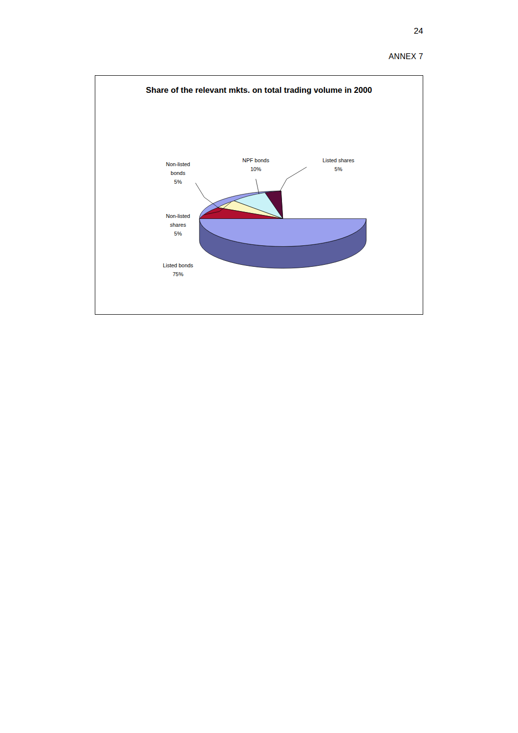24
ANNEX 7
Share of the relevant mkts. on total trading volume in 2000
Non-listed bonds 5% NPF bonds 10% Listed shares 5% Non-listed shares 5% Listed bonds 75%